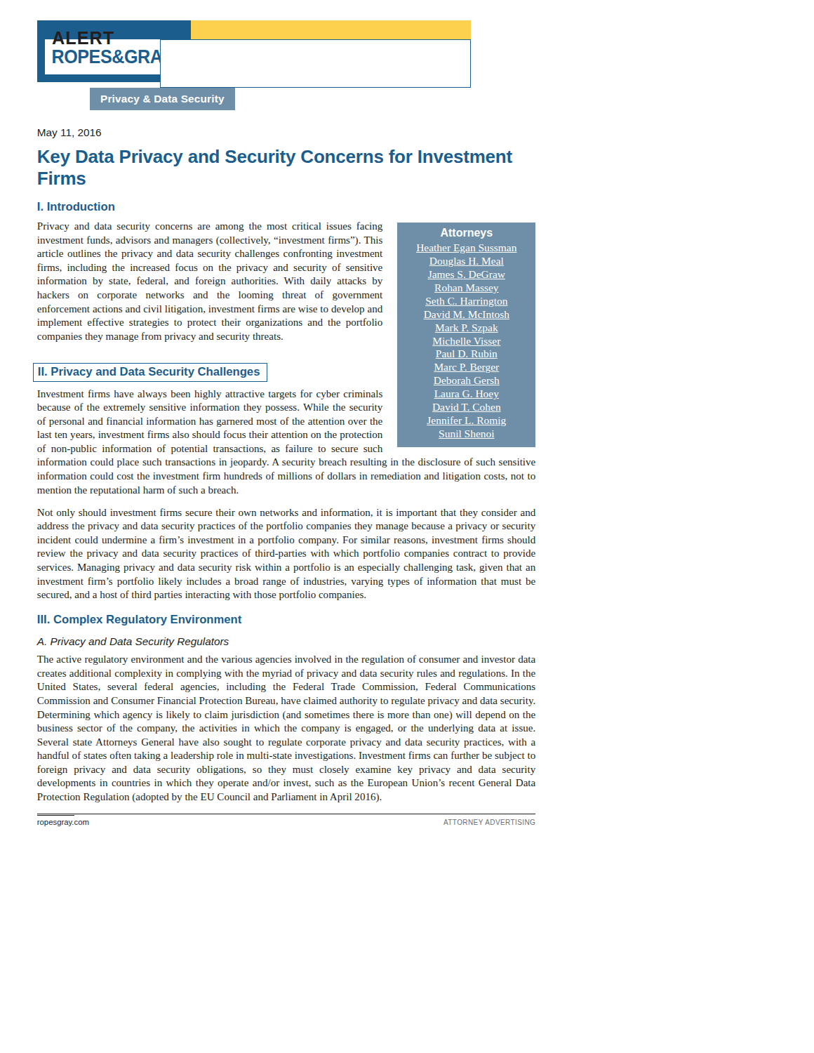ROPES&GRAY
ALERT
Privacy & Data Security
May 11, 2016
Key Data Privacy and Security Concerns for Investment Firms
I. Introduction
Attorneys
Heather Egan Sussman
Douglas H. Meal
James S. DeGraw
Rohan Massey
Seth C. Harrington
David M. McIntosh
Mark P. Szpak
Michelle Visser
Paul D. Rubin
Marc P. Berger
Deborah Gersh
Laura G. Hoey
David T. Cohen
Jennifer L. Romig
Sunil Shenoi
Privacy and data security concerns are among the most critical issues facing investment funds, advisors and managers (collectively, “investment firms”). This article outlines the privacy and data security challenges confronting investment firms, including the increased focus on the privacy and security of sensitive information by state, federal, and foreign authorities. With daily attacks by hackers on corporate networks and the looming threat of government enforcement actions and civil litigation, investment firms are wise to develop and implement effective strategies to protect their organizations and the portfolio companies they manage from privacy and security threats.
II. Privacy and Data Security Challenges
Investment firms have always been highly attractive targets for cyber criminals because of the extremely sensitive information they possess. While the security of personal and financial information has garnered most of the attention over the last ten years, investment firms also should focus their attention on the protection of non-public information of potential transactions, as failure to secure such information could place such transactions in jeopardy. A security breach resulting in the disclosure of such sensitive information could cost the investment firm hundreds of millions of dollars in remediation and litigation costs, not to mention the reputational harm of such a breach.
Not only should investment firms secure their own networks and information, it is important that they consider and address the privacy and data security practices of the portfolio companies they manage because a privacy or security incident could undermine a firm’s investment in a portfolio company. For similar reasons, investment firms should review the privacy and data security practices of third-parties with which portfolio companies contract to provide services. Managing privacy and data security risk within a portfolio is an especially challenging task, given that an investment firm’s portfolio likely includes a broad range of industries, varying types of information that must be secured, and a host of third parties interacting with those portfolio companies.
III. Complex Regulatory Environment
A. Privacy and Data Security Regulators
The active regulatory environment and the various agencies involved in the regulation of consumer and investor data creates additional complexity in complying with the myriad of privacy and data security rules and regulations. In the United States, several federal agencies, including the Federal Trade Commission, Federal Communications Commission and Consumer Financial Protection Bureau, have claimed authority to regulate privacy and data security. Determining which agency is likely to claim jurisdiction (and sometimes there is more than one) will depend on the business sector of the company, the activities in which the company is engaged, or the underlying data at issue. Several state Attorneys General have also sought to regulate corporate privacy and data security practices, with a handful of states often taking a leadership role in multi-state investigations. Investment firms can further be subject to foreign privacy and data security obligations, so they must closely examine key privacy and data security developments in countries in which they operate and/or invest, such as the European Union’s recent General Data Protection Regulation (adopted by the EU Council and Parliament in April 2016).
ropesgray.com
ATTORNEY ADVERTISING